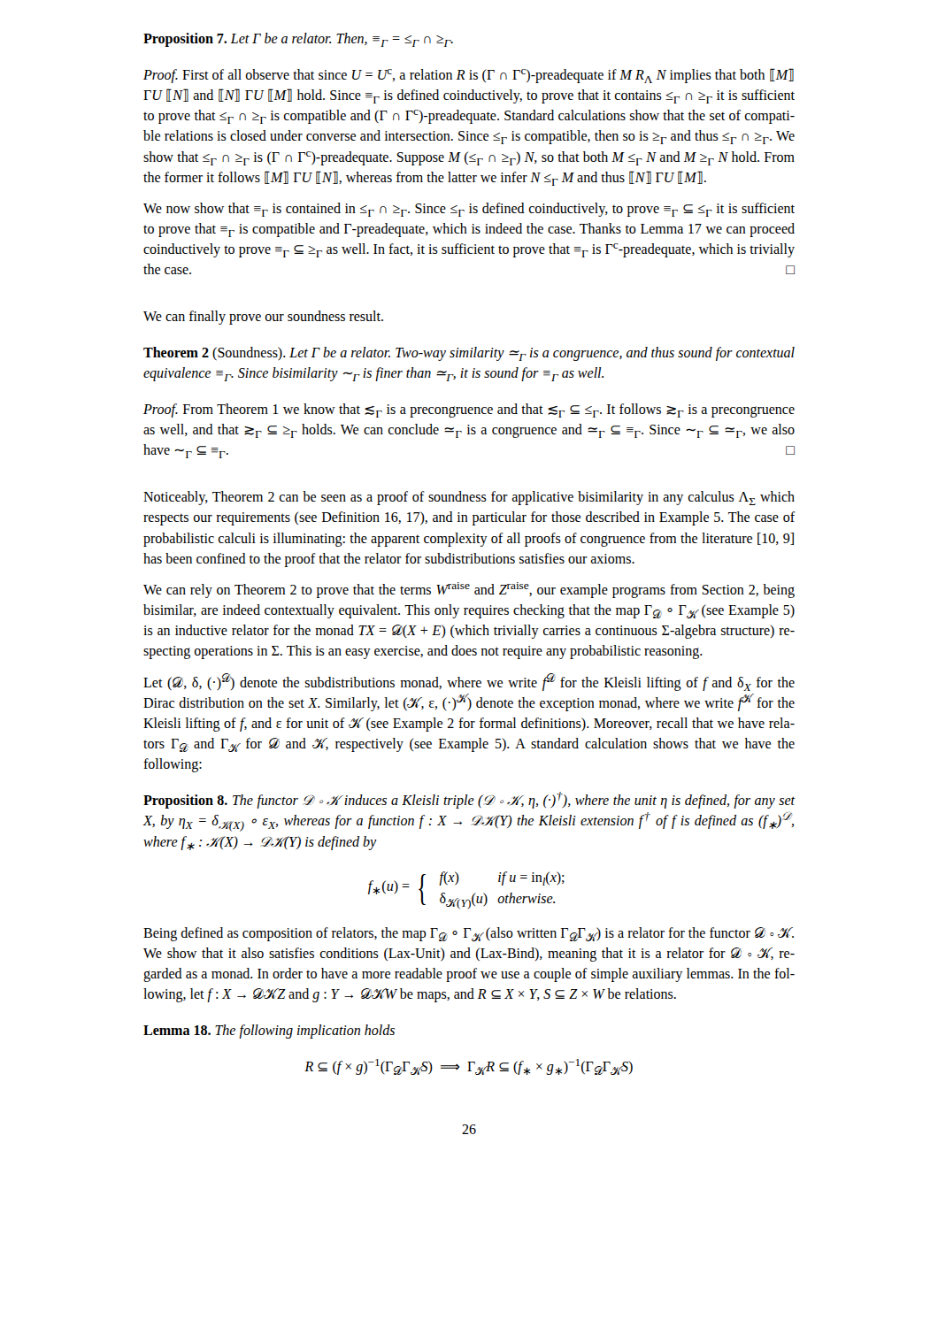Proposition 7. Let Γ be a relator. Then, ≡Γ = ≤Γ ∩ ≥Γ.
Proof. First of all observe that since U = Uc, a relation R is (Γ ∩ Γc)-preadequate if M RΛ N implies that both ⟦M⟧ ΓU ⟦N⟧ and ⟦N⟧ ΓU ⟦M⟧ hold. Since ≡Γ is defined coinductively, to prove that it contains ≤Γ ∩ ≥Γ it is sufficient to prove that ≤Γ ∩ ≥Γ is compatible and (Γ ∩ Γc)-preadequate. Standard calculations show that the set of compatible relations is closed under converse and intersection. Since ≤Γ is compatible, then so is ≥Γ and thus ≤Γ ∩ ≥Γ. We show that ≤Γ ∩ ≥Γ is (Γ ∩ Γc)-preadequate. Suppose M (≤Γ ∩ ≥Γ) N, so that both M ≤Γ N and M ≥Γ N hold. From the former it follows ⟦M⟧ ΓU ⟦N⟧, whereas from the latter we infer N ≤Γ M and thus ⟦N⟧ ΓU ⟦M⟧.
We now show that ≡Γ is contained in ≤Γ ∩ ≥Γ. Since ≤Γ is defined coinductively, to prove ≡Γ ⊆ ≤Γ it is sufficient to prove that ≡Γ is compatible and Γ-preadequate, which is indeed the case. Thanks to Lemma 17 we can proceed coinductively to prove ≡Γ ⊆ ≥Γ as well. In fact, it is sufficient to prove that ≡Γ is Γc-preadequate, which is trivially the case. □
We can finally prove our soundness result.
Theorem 2 (Soundness). Let Γ be a relator. Two-way similarity ≃Γ is a congruence, and thus sound for contextual equivalence ≡Γ. Since bisimilarity ∼Γ is finer than ≃Γ, it is sound for ≡Γ as well.
Proof. From Theorem 1 we know that ≲Γ is a precongruence and that ≲Γ ⊆ ≤Γ. It follows ≳Γ is a precongruence as well, and that ≳Γ ⊆ ≥Γ holds. We can conclude ≃Γ is a congruence and ≃Γ ⊆ ≡Γ. Since ∼Γ ⊆ ≃Γ, we also have ∼Γ ⊆ ≡Γ. □
Noticeably, Theorem 2 can be seen as a proof of soundness for applicative bisimilarity in any calculus ΛΣ which respects our requirements (see Definition 16, 17), and in particular for those described in Example 5. The case of probabilistic calculi is illuminating: the apparent complexity of all proofs of congruence from the literature [10, 9] has been confined to the proof that the relator for subdistributions satisfies our axioms.
We can rely on Theorem 2 to prove that the terms Wraise and Zraise, our example programs from Section 2, being bisimilar, are indeed contextually equivalent. This only requires checking that the map Γ𝒟 ∘ Γ𝒦 (see Example 5) is an inductive relator for the monad TX = 𝒟(X + E) (which trivially carries a continuous Σ-algebra structure) respecting operations in Σ. This is an easy exercise, and does not require any probabilistic reasoning.
Let (𝒟, δ, (·)𝒟) denote the subdistributions monad, where we write f𝒟 for the Kleisli lifting of f and δX for the Dirac distribution on the set X. Similarly, let (𝒦, ε, (·)𝒦) denote the exception monad, where we write f𝒦 for the Kleisli lifting of f, and ε for unit of 𝒦 (see Example 2 for formal definitions). Moreover, recall that we have relators Γ𝒟 and Γ𝒦 for 𝒟 and 𝒦, respectively (see Example 5). A standard calculation shows that we have the following:
Proposition 8. The functor 𝒟 ∘ 𝒦 induces a Kleisli triple (𝒟 ∘ 𝒦, η, (·)†), where the unit η is defined, for any set X, by ηX = δ𝒦(X) ∘ εX, whereas for a function f : X → 𝒟𝒦(Y) the Kleisli extension f† of f is defined as (f∗)𝒟, where f∗ : 𝒦(X) → 𝒟𝒦(Y) is defined by
f∗(u) = {
| f ( x ) | if u = in l ( x ); |
| δ 𝒦( Y ) ( u ) | otherwise. |
Being defined as composition of relators, the map Γ𝒟 ∘ Γ𝒦 (also written Γ𝒟Γ𝒦) is a relator for the functor 𝒟 ∘ 𝒦. We show that it also satisfies conditions (Lax-Unit) and (Lax-Bind), meaning that it is a relator for 𝒟 ∘ 𝒦, regarded as a monad. In order to have a more readable proof we use a couple of simple auxiliary lemmas. In the following, let f : X → 𝒟𝒦Z and g : Y → 𝒟𝒦W be maps, and R ⊆ X × Y, S ⊆ Z × W be relations.
Lemma 18. The following implication holds
R ⊆ (f × g)−1(Γ𝒟Γ𝒦S) ⟹ Γ𝒦R ⊆ (f∗ × g∗)−1(Γ𝒟Γ𝒦S)
26